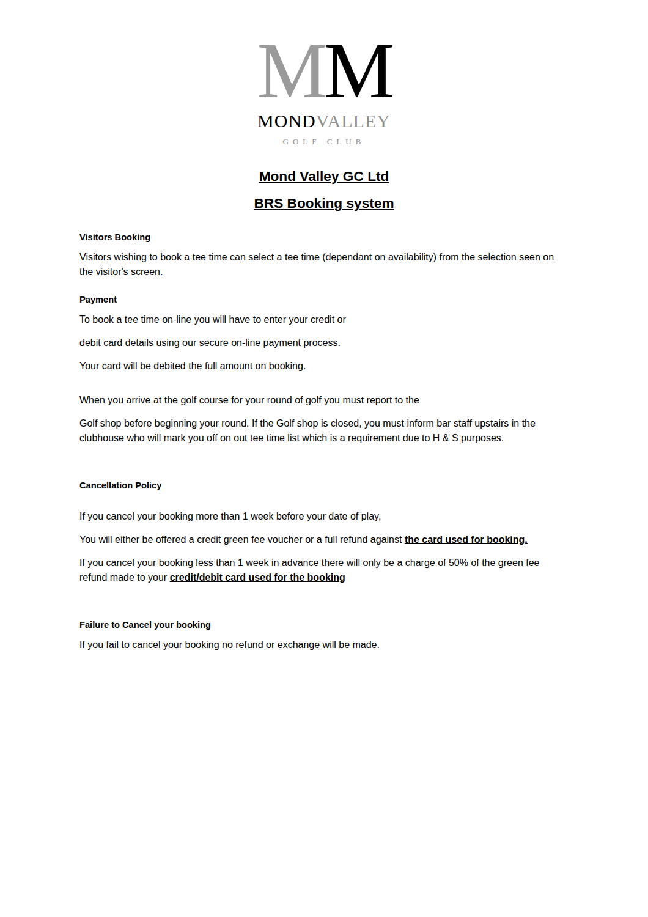MM
MOND VALLEY
GOLF CLUB
Mond Valley GC Ltd
BRS Booking system
Visitors Booking
Visitors wishing to book a tee time can select a tee time (dependant on availability) from the selection seen on the visitor's screen.
Payment
To book a tee time on-line you will have to enter your credit or
debit card details using our secure on-line payment process.
Your card will be debited the full amount on booking.
When you arrive at the golf course for your round of golf you must report to the
Golf shop before beginning your round. If the Golf shop is closed, you must inform bar staff upstairs in the clubhouse who will mark you off on out tee time list which is a requirement due to H & S purposes.
Cancellation Policy
If you cancel your booking more than 1 week before your date of play,
You will either be offered a credit green fee voucher or a full refund against the card used for booking.
If you cancel your booking less than 1 week in advance there will only be a charge of 50% of the green fee refund made to your credit/debit card used for the booking
Failure to Cancel your booking
If you fail to cancel your booking no refund or exchange will be made.